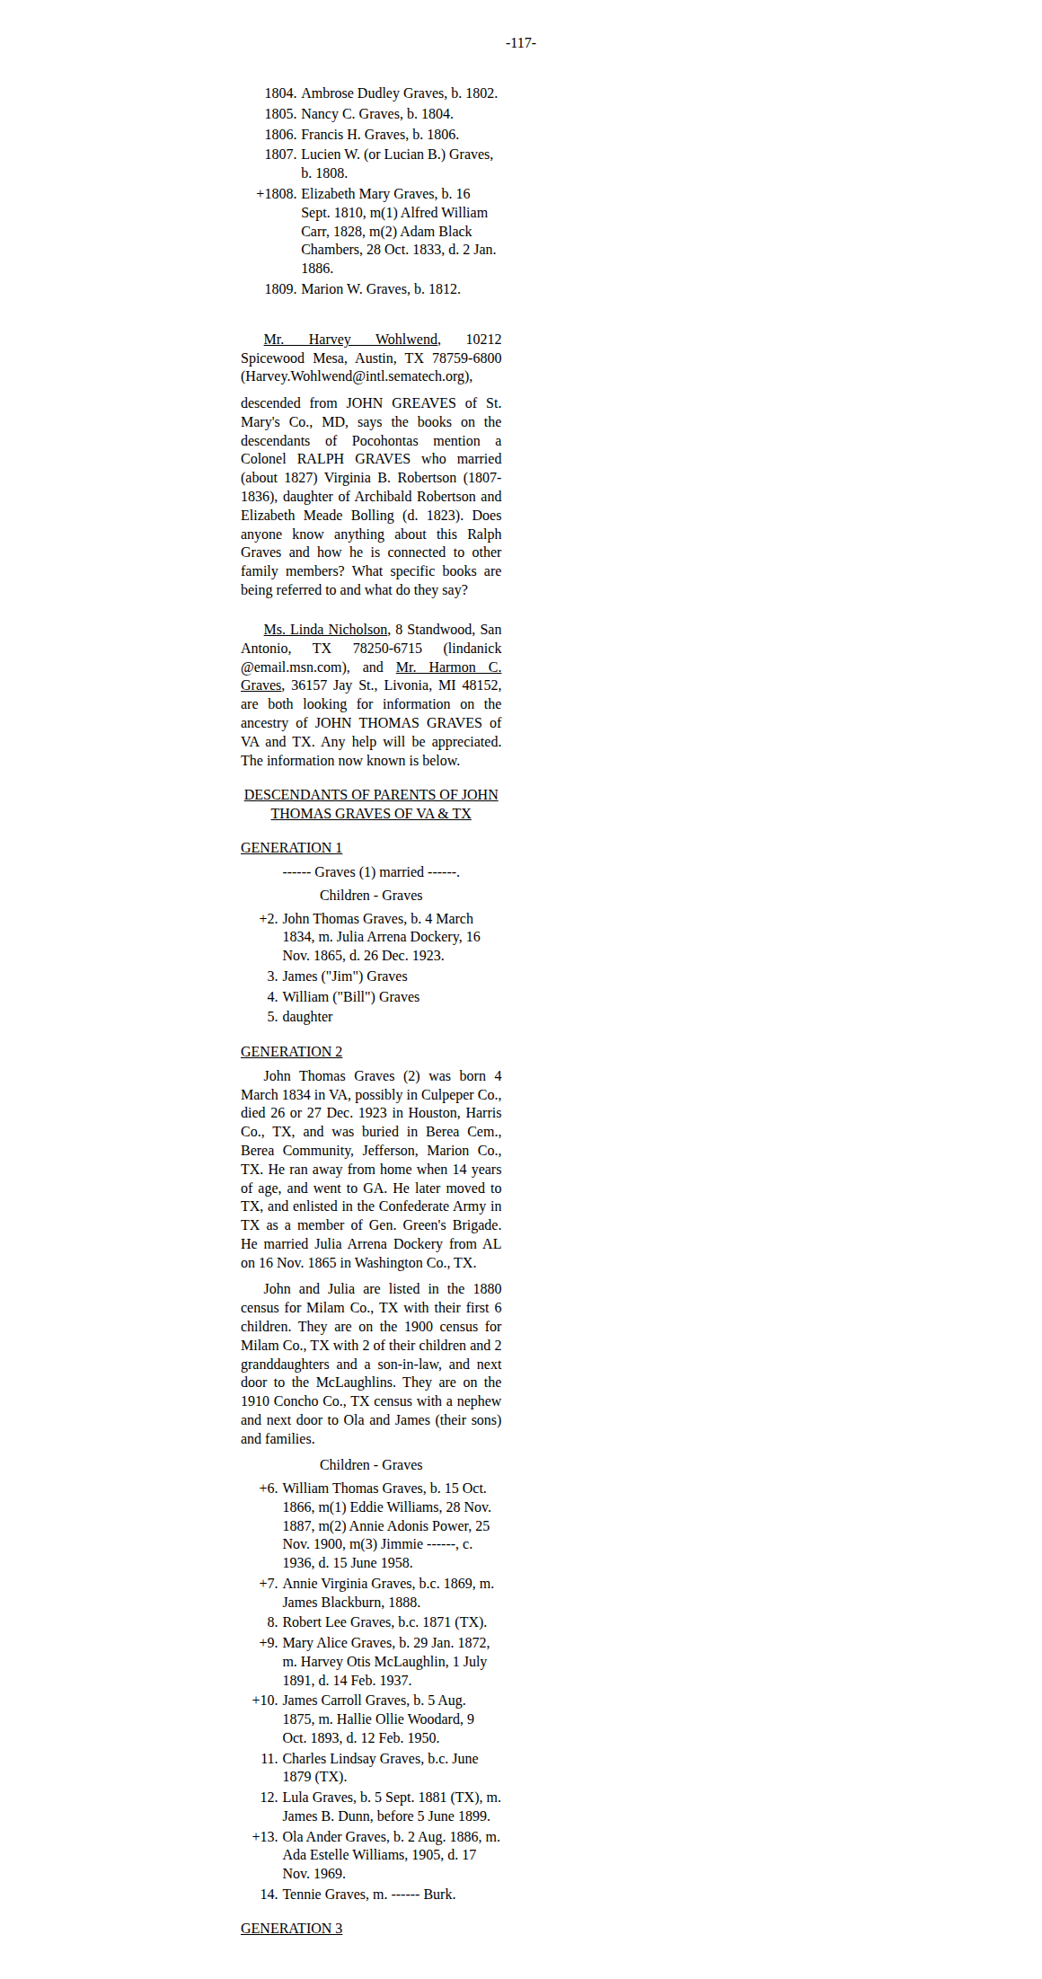-117-
1804. Ambrose Dudley Graves, b. 1802.
1805. Nancy C. Graves, b. 1804.
1806. Francis H. Graves, b. 1806.
1807. Lucien W. (or Lucian B.) Graves, b. 1808.
+1808. Elizabeth Mary Graves, b. 16 Sept. 1810, m(1) Alfred William Carr, 1828, m(2) Adam Black Chambers, 28 Oct. 1833, d. 2 Jan. 1886.
1809. Marion W. Graves, b. 1812.
Mr. Harvey Wohlwend, 10212 Spicewood Mesa, Austin, TX 78759-6800 (Harvey.Wohlwend@intl.sematech.org),
descended from JOHN GREAVES of St. Mary's Co., MD, says the books on the descendants of Pocohontas mention a Colonel RALPH GRAVES who married (about 1827) Virginia B. Robertson (1807-1836), daughter of Archibald Robertson and Elizabeth Meade Bolling (d. 1823). Does anyone know anything about this Ralph Graves and how he is connected to other family members? What specific books are being referred to and what do they say?
Ms. Linda Nicholson, 8 Standwood, San Antonio, TX 78250-6715 (lindanick @email.msn.com), and Mr. Harmon C. Graves, 36157 Jay St., Livonia, MI 48152, are both looking for information on the ancestry of JOHN THOMAS GRAVES of VA and TX. Any help will be appreciated. The information now known is below.
DESCENDANTS OF PARENTS OF JOHN
THOMAS GRAVES OF VA & TX
GENERATION 1
------ Graves (1) married ------.
Children - Graves
+2. John Thomas Graves, b. 4 March 1834, m. Julia Arrena Dockery, 16 Nov. 1865, d. 26 Dec. 1923.
3. James ("Jim") Graves
4. William ("Bill") Graves
5. daughter
GENERATION 2
John Thomas Graves (2) was born 4 March 1834 in VA, possibly in Culpeper Co., died 26 or 27 Dec. 1923 in Houston, Harris Co., TX, and was buried in Berea Cem., Berea Community, Jefferson, Marion Co., TX. He ran away from home when 14 years of age, and went to GA. He later moved to TX, and enlisted in the Confederate Army in TX as a member of Gen. Green's Brigade. He married Julia Arrena Dockery from AL on 16 Nov. 1865 in Washington Co., TX.
John and Julia are listed in the 1880 census for Milam Co., TX with their first 6 children. They are on the 1900 census for Milam Co., TX with 2 of their children and 2 granddaughters and a son-in-law, and next door to the McLaughlins. They are on the 1910 Concho Co., TX census with a nephew and next door to Ola and James (their sons) and families.
Children - Graves
+6. William Thomas Graves, b. 15 Oct. 1866, m(1) Eddie Williams, 28 Nov. 1887, m(2) Annie Adonis Power, 25 Nov. 1900, m(3) Jimmie ------, c. 1936, d. 15 June 1958.
+7. Annie Virginia Graves, b.c. 1869, m. James Blackburn, 1888.
8. Robert Lee Graves, b.c. 1871 (TX).
+9. Mary Alice Graves, b. 29 Jan. 1872, m. Harvey Otis McLaughlin, 1 July 1891, d. 14 Feb. 1937.
+10. James Carroll Graves, b. 5 Aug. 1875, m. Hallie Ollie Woodard, 9 Oct. 1893, d. 12 Feb. 1950.
11. Charles Lindsay Graves, b.c. June 1879 (TX).
12. Lula Graves, b. 5 Sept. 1881 (TX), m. James B. Dunn, before 5 June 1899.
+13. Ola Ander Graves, b. 2 Aug. 1886, m. Ada Estelle Williams, 1905, d. 17 Nov. 1969.
14. Tennie Graves, m. ------ Burk.
GENERATION 3